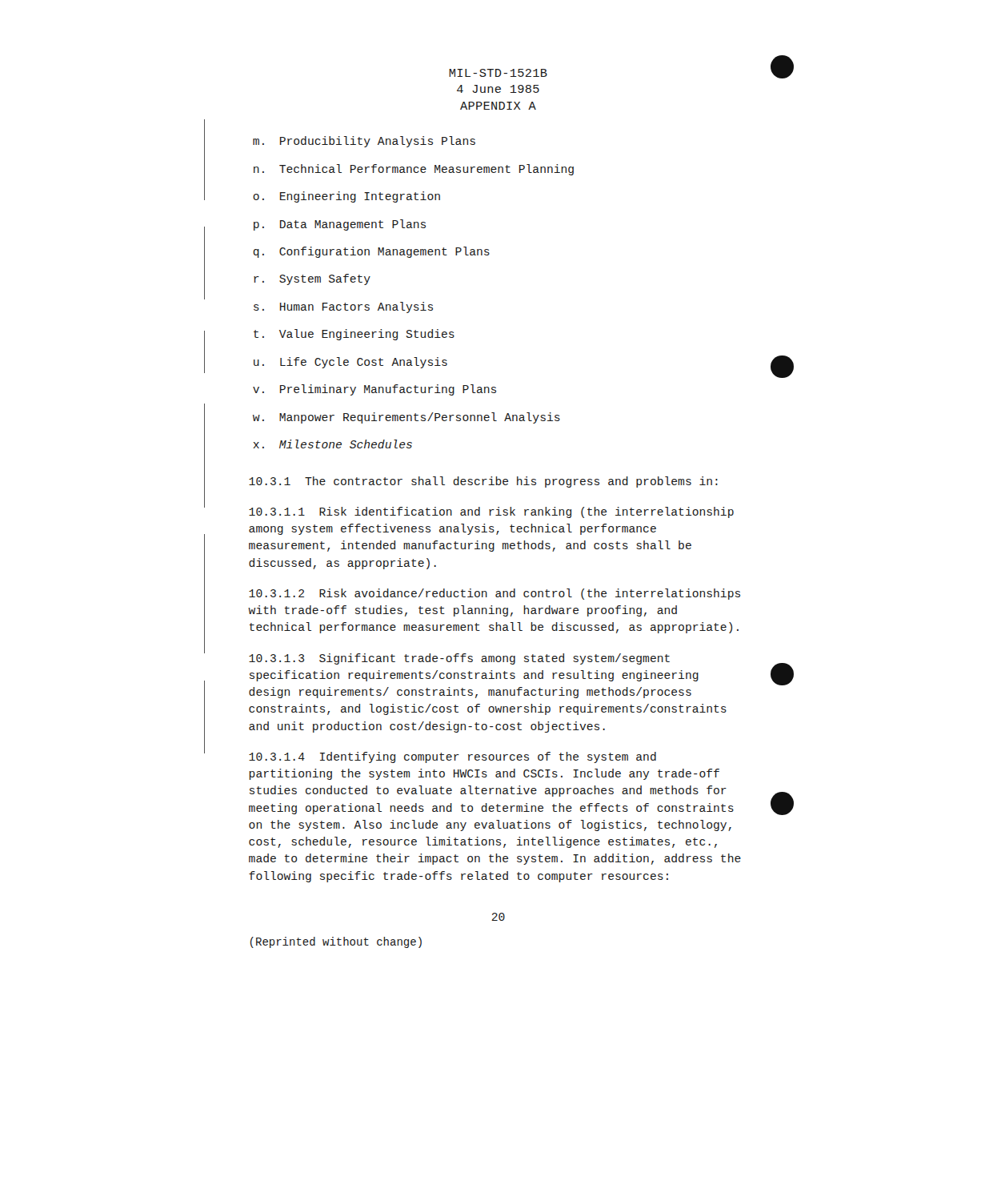MIL-STD-1521B
4 June 1985
APPENDIX A
m. Producibility Analysis Plans
n. Technical Performance Measurement Planning
o. Engineering Integration
p. Data Management Plans
q. Configuration Management Plans
r. System Safety
s. Human Factors Analysis
t. Value Engineering Studies
u. Life Cycle Cost Analysis
v. Preliminary Manufacturing Plans
w. Manpower Requirements/Personnel Analysis
x. Milestone Schedules
10.3.1 The contractor shall describe his progress and problems in:
10.3.1.1 Risk identification and risk ranking (the interrelationship among system effectiveness analysis, technical performance measurement, intended manufacturing methods, and costs shall be discussed, as appropriate).
10.3.1.2 Risk avoidance/reduction and control (the interrelationships with trade-off studies, test planning, hardware proofing, and technical performance measurement shall be discussed, as appropriate).
10.3.1.3 Significant trade-offs among stated system/segment specification requirements/constraints and resulting engineering design requirements/ constraints, manufacturing methods/process constraints, and logistic/cost of ownership requirements/constraints and unit production cost/design-to-cost objectives.
10.3.1.4 Identifying computer resources of the system and partitioning the system into HWCIs and CSCIs. Include any trade-off studies conducted to evaluate alternative approaches and methods for meeting operational needs and to determine the effects of constraints on the system. Also include any evaluations of logistics, technology, cost, schedule, resource limitations, intelligence estimates, etc., made to determine their impact on the system. In addition, address the following specific trade-offs related to computer resources:
20
(Reprinted without change)